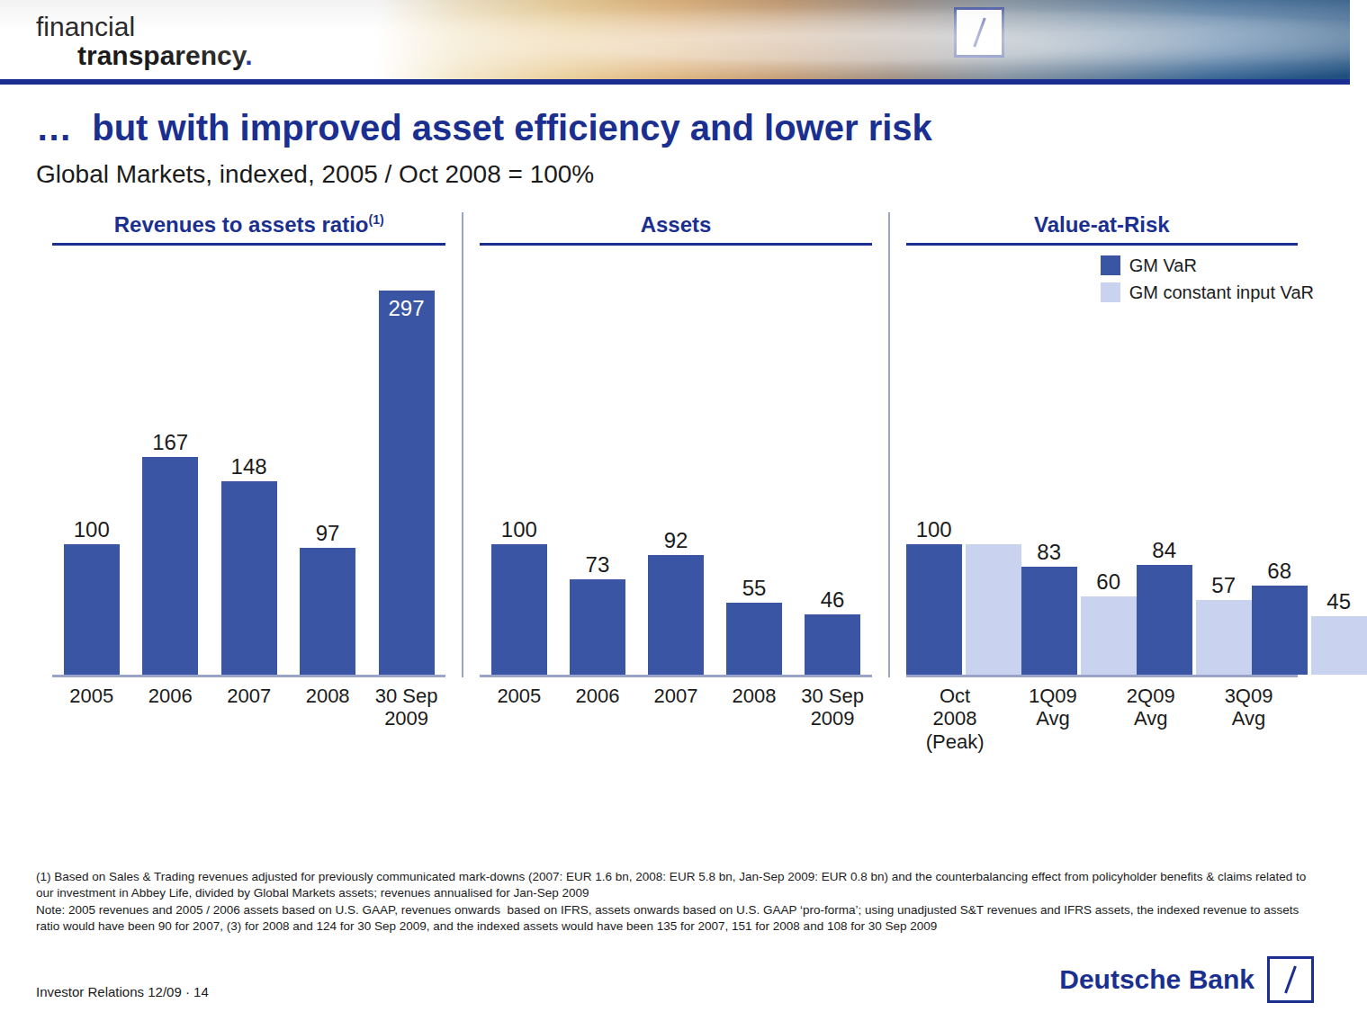financial transparency.
… but with improved asset efficiency and lower risk
Global Markets, indexed, 2005 / Oct 2008 = 100%
Revenues to assets ratio(1)
100
167
148
97
297
2005 2006 2007 2008 30 Sep
2009
Assets
100
73
92
55
46
2005 2006 2007 2008 30 Sep
2009
Value-at-Risk
GM VaR
GM constant input VaR
100
83
60
84
57
68
45
Oct
2008
(Peak) 1Q09
Avg 2Q09
Avg 3Q09
Avg
(1) Based on Sales & Trading revenues adjusted for previously communicated mark-downs (2007: EUR 1.6 bn, 2008: EUR 5.8 bn, Jan-Sep 2009: EUR 0.8 bn) and the counterbalancing effect from policyholder benefits & claims related to our investment in Abbey Life, divided by Global Markets assets; revenues annualised for Jan-Sep 2009
Note: 2005 revenues and 2005 / 2006 assets based on U.S. GAAP, revenues onwards based on IFRS, assets onwards based on U.S. GAAP ‘pro-forma’; using unadjusted S&T revenues and IFRS assets, the indexed revenue to assets ratio would have been 90 for 2007, (3) for 2008 and 124 for 30 Sep 2009, and the indexed assets would have been 135 for 2007, 151 for 2008 and 108 for 30 Sep 2009
Investor Relations 12/09 · 14
Deutsche Bank